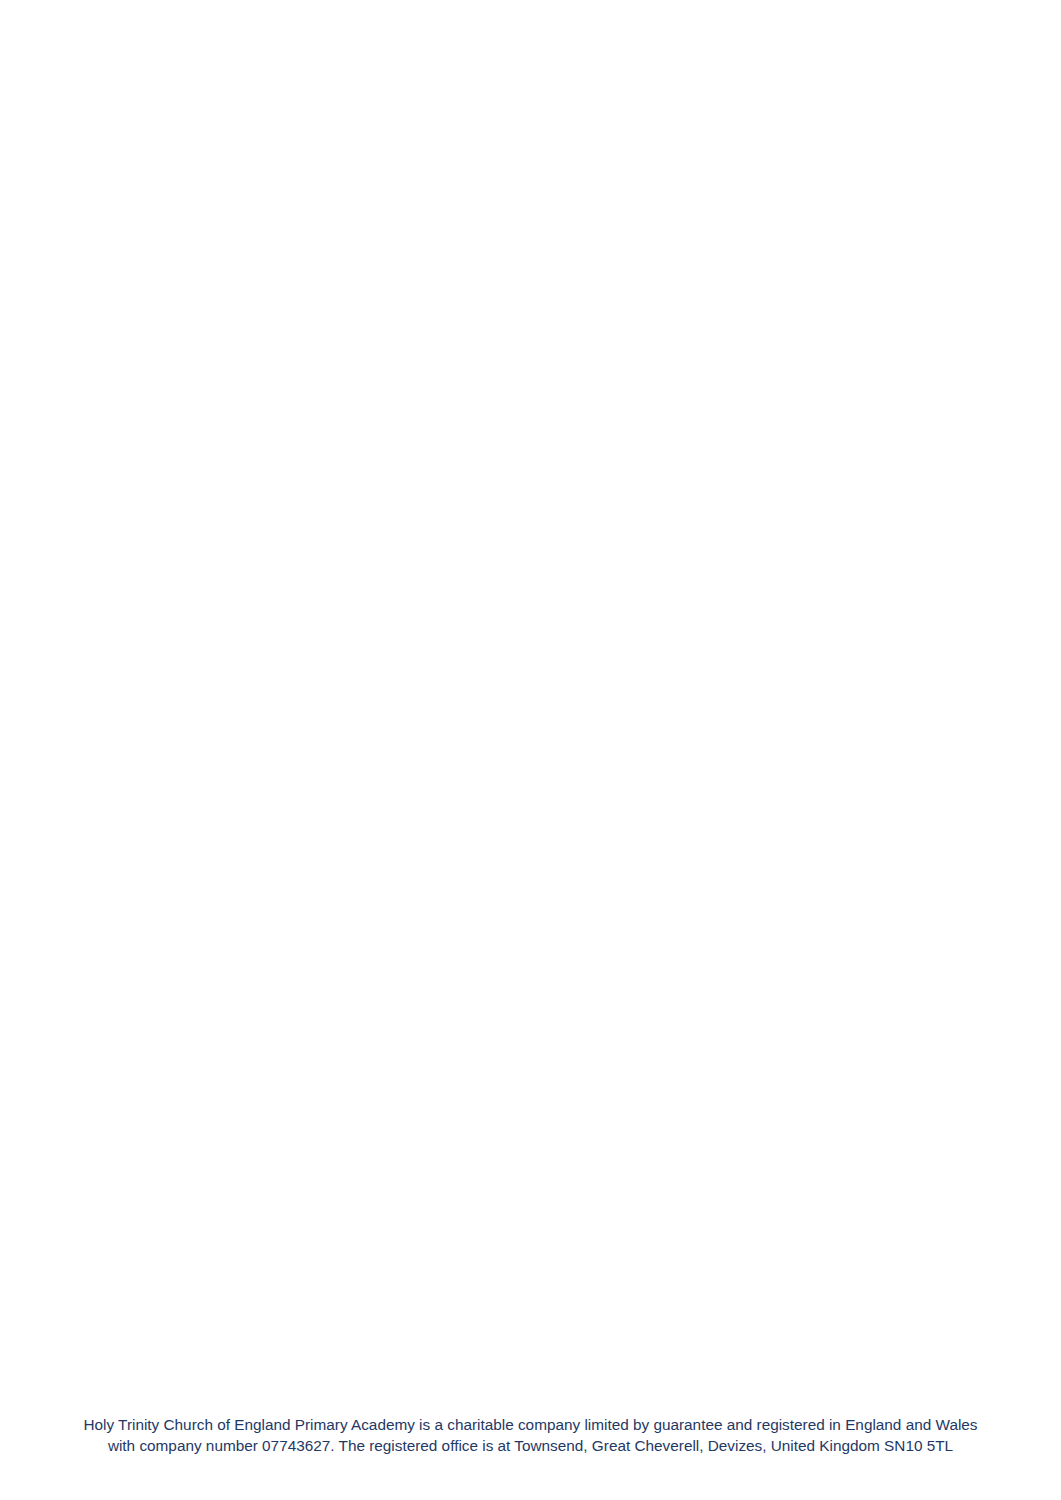Holy Trinity Church of England Primary Academy is a charitable company limited by guarantee and registered in England and Wales with company number 07743627. The registered office is at Townsend, Great Cheverell, Devizes, United Kingdom SN10 5TL